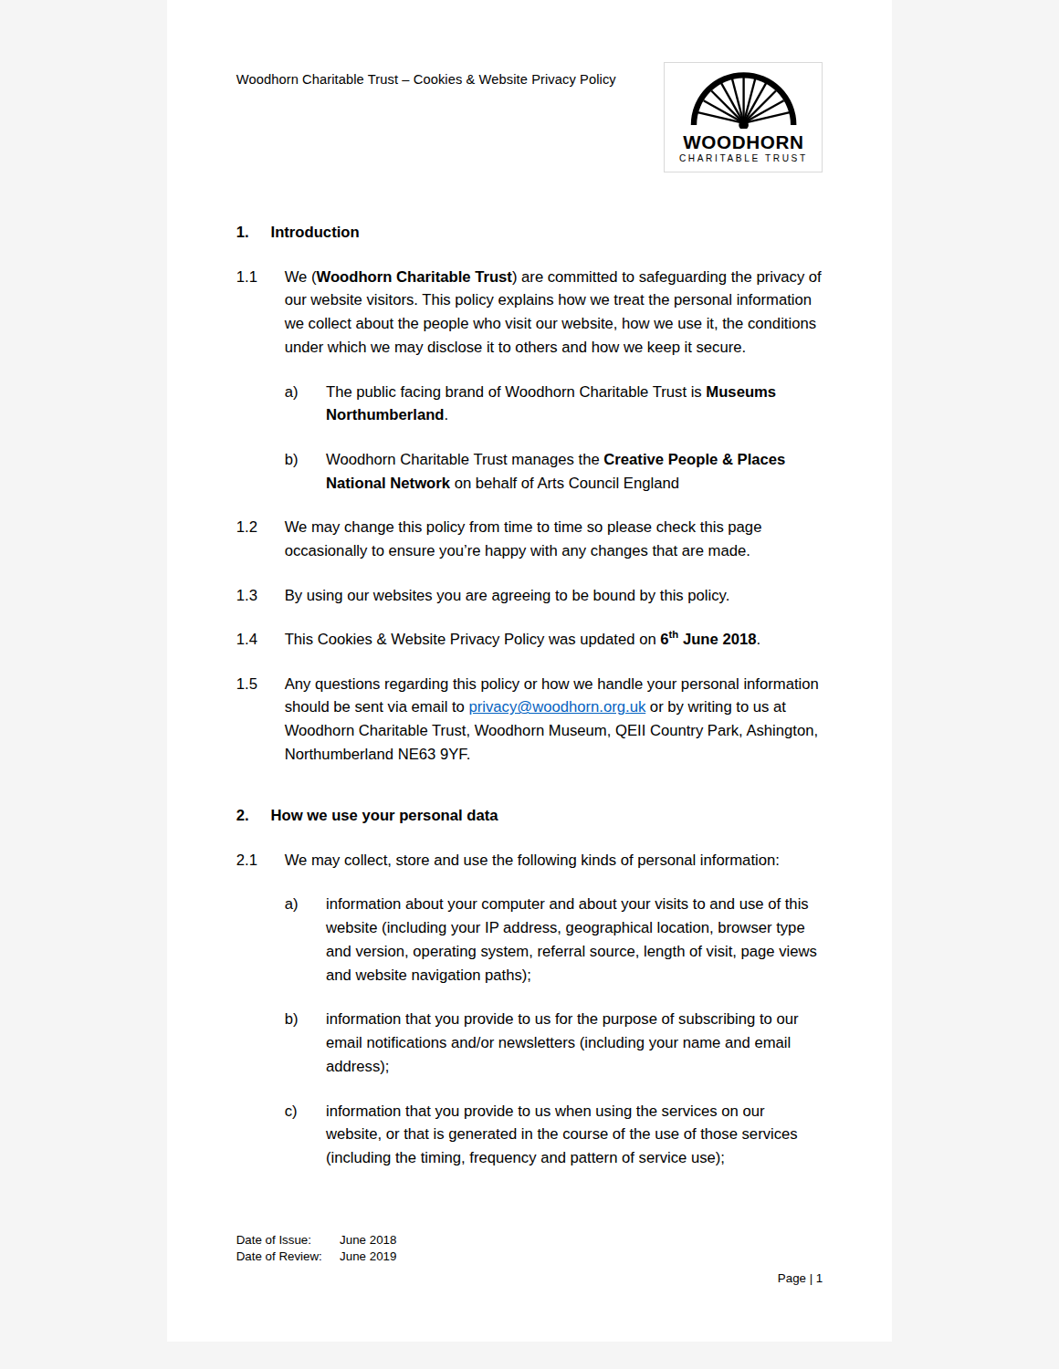Woodhorn Charitable Trust – Cookies & Website Privacy Policy
WOODHORN
CHARITABLE TRUST
1. Introduction
1.1 We (Woodhorn Charitable Trust) are committed to safeguarding the privacy of our website visitors. This policy explains how we treat the personal information we collect about the people who visit our website, how we use it, the conditions under which we may disclose it to others and how we keep it secure.
a) The public facing brand of Woodhorn Charitable Trust is Museums Northumberland.
b) Woodhorn Charitable Trust manages the Creative People & Places National Network on behalf of Arts Council England
1.2 We may change this policy from time to time so please check this page occasionally to ensure you’re happy with any changes that are made.
1.3 By using our websites you are agreeing to be bound by this policy.
1.4 This Cookies & Website Privacy Policy was updated on 6th June 2018.
1.5 Any questions regarding this policy or how we handle your personal information should be sent via email to privacy@woodhorn.org.uk or by writing to us at Woodhorn Charitable Trust, Woodhorn Museum, QEII Country Park, Ashington, Northumberland NE63 9YF.
2. How we use your personal data
2.1 We may collect, store and use the following kinds of personal information:
a) information about your computer and about your visits to and use of this website (including your IP address, geographical location, browser type and version, operating system, referral source, length of visit, page views and website navigation paths);
b) information that you provide to us for the purpose of subscribing to our email notifications and/or newsletters (including your name and email address);
c) information that you provide to us when using the services on our website, or that is generated in the course of the use of those services (including the timing, frequency and pattern of service use);
Date of Issue:
June 2018
Date of Review:
June 2019
Page | 1